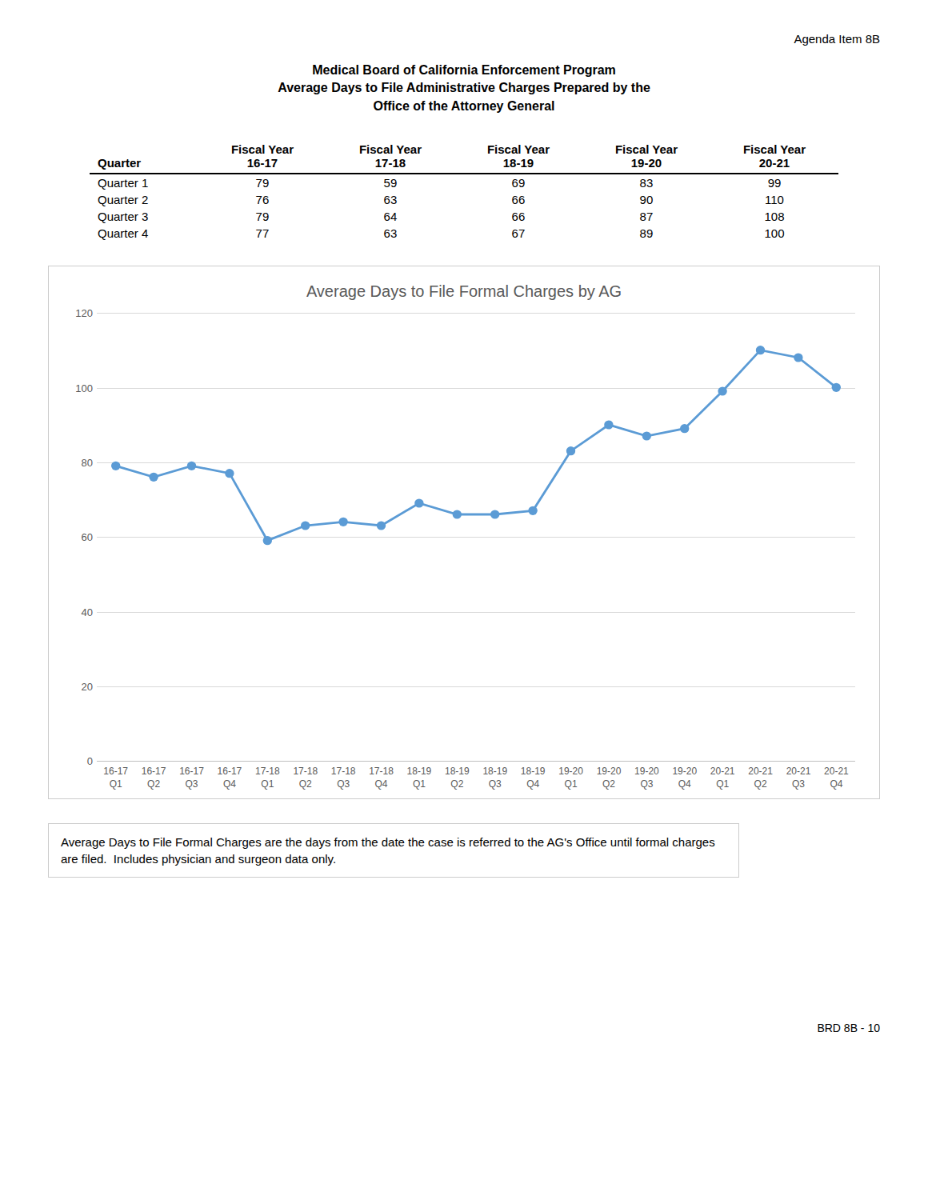Agenda Item 8B
Medical Board of California Enforcement Program
Average Days to File Administrative Charges Prepared by the
Office of the Attorney General
| Quarter | Fiscal Year 16-17 | Fiscal Year 17-18 | Fiscal Year 18-19 | Fiscal Year 19-20 | Fiscal Year 20-21 |
| --- | --- | --- | --- | --- | --- |
| Quarter 1 | 79 | 59 | 69 | 83 | 99 |
| Quarter 2 | 76 | 63 | 66 | 90 | 110 |
| Quarter 3 | 79 | 64 | 66 | 87 | 108 |
| Quarter 4 | 77 | 63 | 67 | 89 | 100 |
Average Days to File Formal Charges by AG
120
100
80
60
40
20
0
16-17
Q1
16-17
Q2
16-17
Q3
16-17
Q4
17-18
Q1
17-18
Q2
17-18
Q3
17-18
Q4
18-19
Q1
18-19
Q2
18-19
Q3
18-19
Q4
19-20
Q1
19-20
Q2
19-20
Q3
19-20
Q4
20-21
Q1
20-21
Q2
20-21
Q3
20-21
Q4
Average Days to File Formal Charges are the days from the date the case is referred to the AG's Office until formal charges are filed. Includes physician and surgeon data only.
BRD 8B - 10